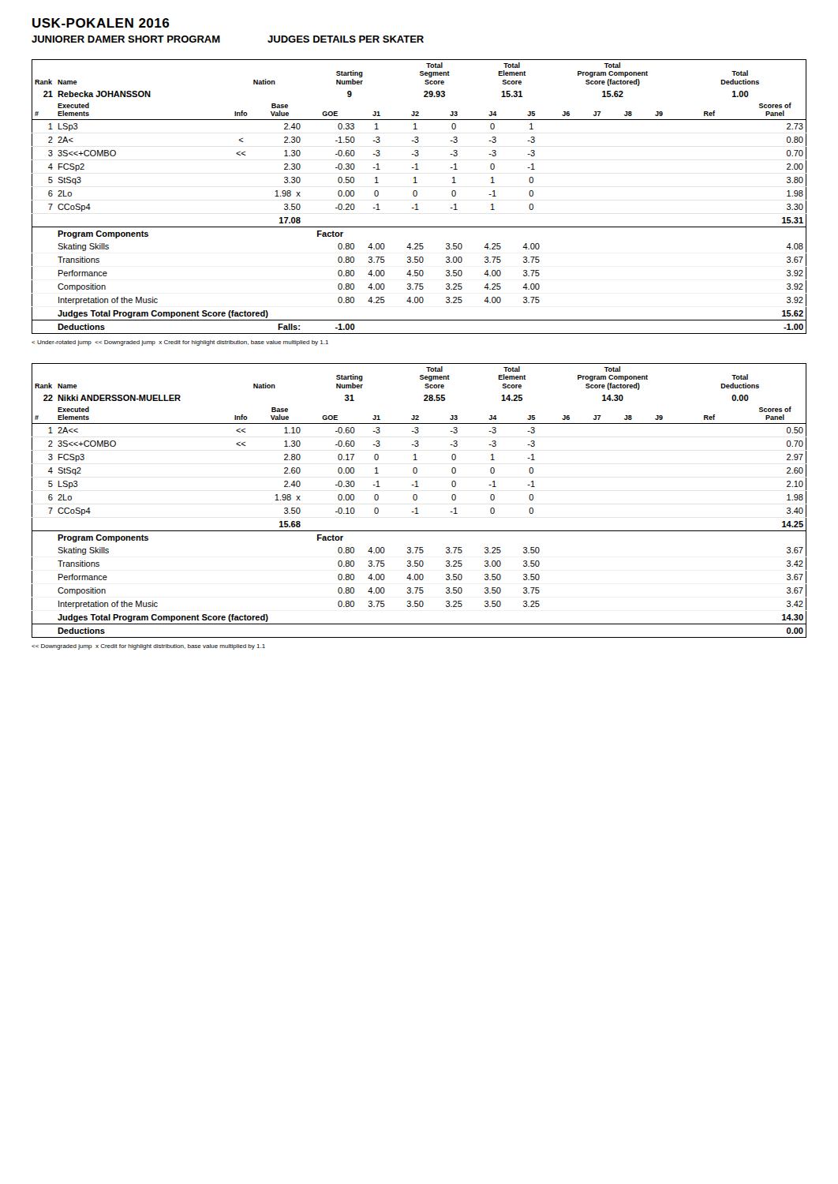USK-POKALEN 2016
JUNIORER DAMER SHORT PROGRAM JUDGES DETAILS PER SKATER
| Rank | Name | Nation | Starting Number | Total Segment Score | Total Element Score | Total Program Component Score (factored) | Total Deductions |
| 21 | Rebecka JOHANSSON | | 9 | 29.93 | 15.31 | 15.62 | 1.00 |
| # | Executed Elements | Info | Base Value | GOE | J1 | J2 | J3 | J4 | J5 | J6 | J7 | J8 | J9 | Ref | Scores of Panel |
| 1 | LSp3 | | 2.40 | 0.33 | 1 | 1 | 0 | 0 | 1 | | | | | | 2.73 |
| 2 | 2A< | < | 2.30 | -1.50 | -3 | -3 | -3 | -3 | -3 | | | | | | 0.80 |
| 3 | 3S<<+COMBO | << | 1.30 | -0.60 | -3 | -3 | -3 | -3 | -3 | | | | | | 0.70 |
| 4 | FCSp2 | | 2.30 | -0.30 | -1 | -1 | -1 | 0 | -1 | | | | | | 2.00 |
| 5 | StSq3 | | 3.30 | 0.50 | 1 | 1 | 1 | 1 | 0 | | | | | | 3.80 |
| 6 | 2Lo | | 1.98 x | 0.00 | 0 | 0 | 0 | -1 | 0 | | | | | | 1.98 |
| 7 | CCoSp4 | | 3.50 | -0.20 | -1 | -1 | -1 | 1 | 0 | | | | | | 3.30 |
| | | | 17.08 | | 15.31 |
| | Program Components | Factor | |
| | Skating Skills | 0.80 | 4.00 | 4.25 | 3.50 | 4.25 | 4.00 | | | | | | 4.08 |
| | Transitions | 0.80 | 3.75 | 3.50 | 3.00 | 3.75 | 3.75 | | | | | | 3.67 |
| | Performance | 0.80 | 4.00 | 4.50 | 3.50 | 4.00 | 3.75 | | | | | | 3.92 |
| | Composition | 0.80 | 4.00 | 3.75 | 3.25 | 4.25 | 4.00 | | | | | | 3.92 |
| | Interpretation of the Music | 0.80 | 4.25 | 4.00 | 3.25 | 4.00 | 3.75 | | | | | | 3.92 |
| | Judges Total Program Component Score (factored) | | 15.62 |
| | Deductions | Falls: | -1.00 | | -1.00 |
< Under-rotated jump << Downgraded jump x Credit for highlight distribution, base value multiplied by 1.1
| Rank | Name | Nation | Starting Number | Total Segment Score | Total Element Score | Total Program Component Score (factored) | Total Deductions |
| 22 | Nikki ANDERSSON-MUELLER | | 31 | 28.55 | 14.25 | 14.30 | 0.00 |
| # | Executed Elements | Info | Base Value | GOE | J1 | J2 | J3 | J4 | J5 | J6 | J7 | J8 | J9 | Ref | Scores of Panel |
| 1 | 2A<< | << | 1.10 | -0.60 | -3 | -3 | -3 | -3 | -3 | | | | | | 0.50 |
| 2 | 3S<<+COMBO | << | 1.30 | -0.60 | -3 | -3 | -3 | -3 | -3 | | | | | | 0.70 |
| 3 | FCSp3 | | 2.80 | 0.17 | 0 | 1 | 0 | 1 | -1 | | | | | | 2.97 |
| 4 | StSq2 | | 2.60 | 0.00 | 1 | 0 | 0 | 0 | 0 | | | | | | 2.60 |
| 5 | LSp3 | | 2.40 | -0.30 | -1 | -1 | 0 | -1 | -1 | | | | | | 2.10 |
| 6 | 2Lo | | 1.98 x | 0.00 | 0 | 0 | 0 | 0 | 0 | | | | | | 1.98 |
| 7 | CCoSp4 | | 3.50 | -0.10 | 0 | -1 | -1 | 0 | 0 | | | | | | 3.40 |
| | | | 15.68 | | 14.25 |
| | Program Components | Factor | |
| | Skating Skills | 0.80 | 4.00 | 3.75 | 3.75 | 3.25 | 3.50 | | | | | | 3.67 |
| | Transitions | 0.80 | 3.75 | 3.50 | 3.25 | 3.00 | 3.50 | | | | | | 3.42 |
| | Performance | 0.80 | 4.00 | 4.00 | 3.50 | 3.50 | 3.50 | | | | | | 3.67 |
| | Composition | 0.80 | 4.00 | 3.75 | 3.50 | 3.50 | 3.75 | | | | | | 3.67 |
| | Interpretation of the Music | 0.80 | 3.75 | 3.50 | 3.25 | 3.50 | 3.25 | | | | | | 3.42 |
| | Judges Total Program Component Score (factored) | | 14.30 |
| | Deductions | | | | 0.00 |
<< Downgraded jump x Credit for highlight distribution, base value multiplied by 1.1